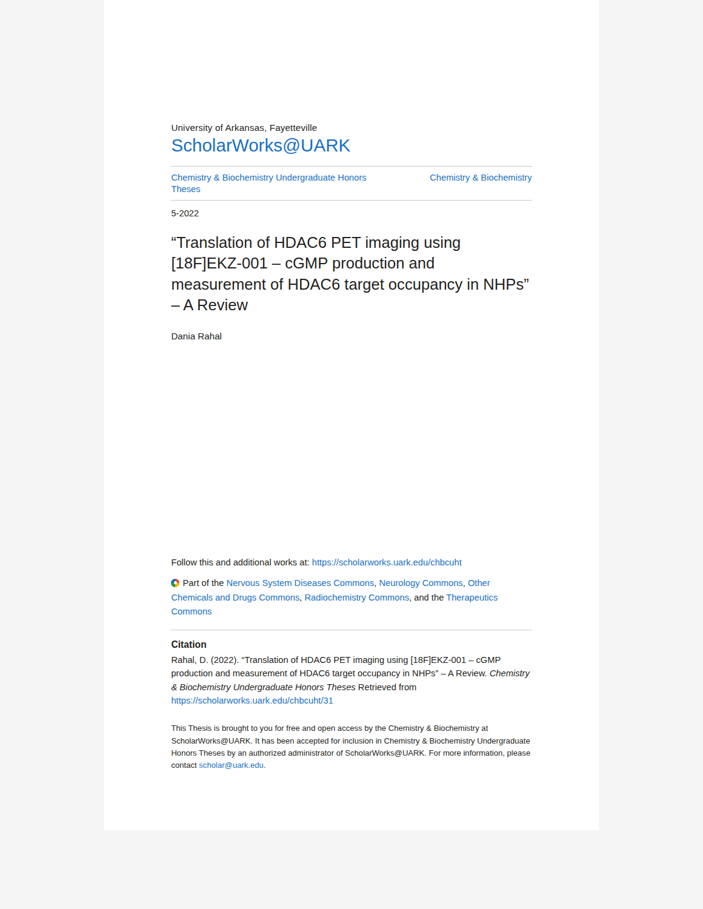University of Arkansas, Fayetteville
ScholarWorks@UARK
Chemistry & Biochemistry Undergraduate Honors Theses
Chemistry & Biochemistry
5-2022
“Translation of HDAC6 PET imaging using [18F]EKZ-001 – cGMP production and measurement of HDAC6 target occupancy in NHPs” – A Review
Dania Rahal
Follow this and additional works at: https://scholarworks.uark.edu/chbcuht
Part of the Nervous System Diseases Commons, Neurology Commons, Other Chemicals and Drugs Commons, Radiochemistry Commons, and the Therapeutics Commons
Citation
Rahal, D. (2022). “Translation of HDAC6 PET imaging using [18F]EKZ-001 – cGMP production and measurement of HDAC6 target occupancy in NHPs” – A Review. Chemistry & Biochemistry Undergraduate Honors Theses Retrieved from https://scholarworks.uark.edu/chbcuht/31
This Thesis is brought to you for free and open access by the Chemistry & Biochemistry at ScholarWorks@UARK. It has been accepted for inclusion in Chemistry & Biochemistry Undergraduate Honors Theses by an authorized administrator of ScholarWorks@UARK. For more information, please contact scholar@uark.edu.